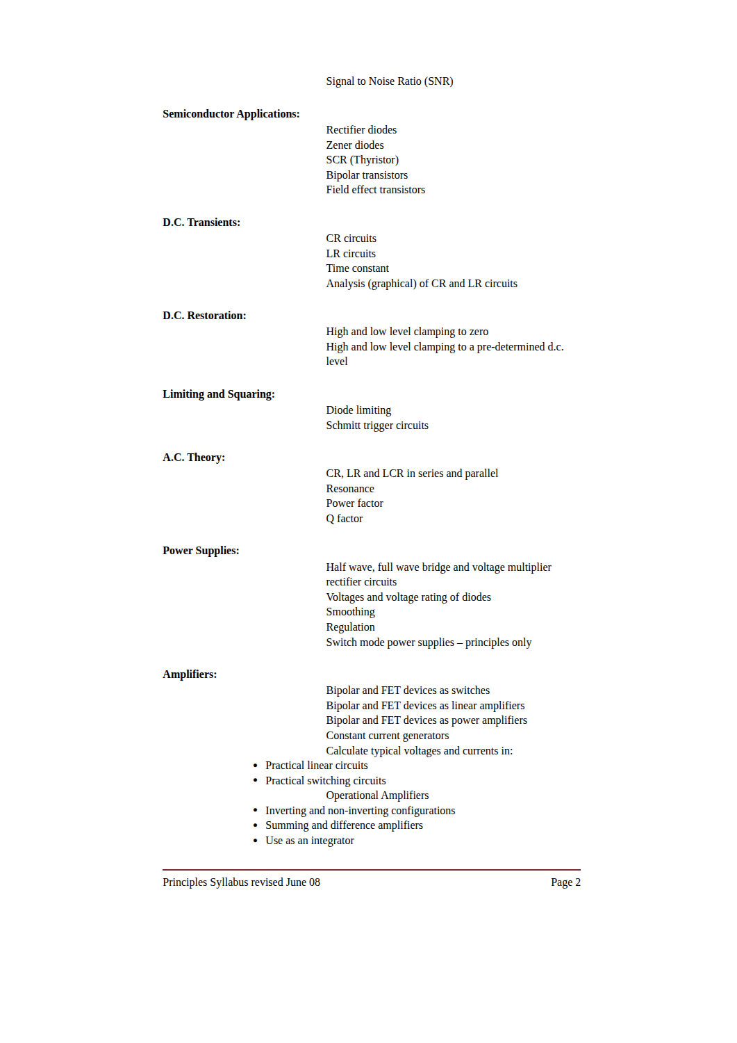Signal to Noise Ratio (SNR)
Semiconductor Applications:
Rectifier diodes
Zener diodes
SCR (Thyristor)
Bipolar transistors
Field effect transistors
D.C. Transients:
CR circuits
LR circuits
Time constant
Analysis (graphical) of CR and LR circuits
D.C. Restoration:
High and low level clamping to zero
High and low level clamping to a pre-determined d.c. level
Limiting and Squaring:
Diode limiting
Schmitt trigger circuits
A.C. Theory:
CR, LR and LCR in series and parallel
Resonance
Power factor
Q factor
Power Supplies:
Half wave, full wave bridge and voltage multiplier rectifier circuits
Voltages and voltage rating of diodes
Smoothing
Regulation
Switch mode power supplies – principles only
Amplifiers:
Bipolar and FET devices as switches
Bipolar and FET devices as linear amplifiers
Bipolar and FET devices as power amplifiers
Constant current generators
Calculate typical voltages and currents in:
Practical linear circuits
Practical switching circuits
Operational Amplifiers
Inverting and non-inverting configurations
Summing and difference amplifiers
Use as an integrator
Principles Syllabus revised June 08 Page 2